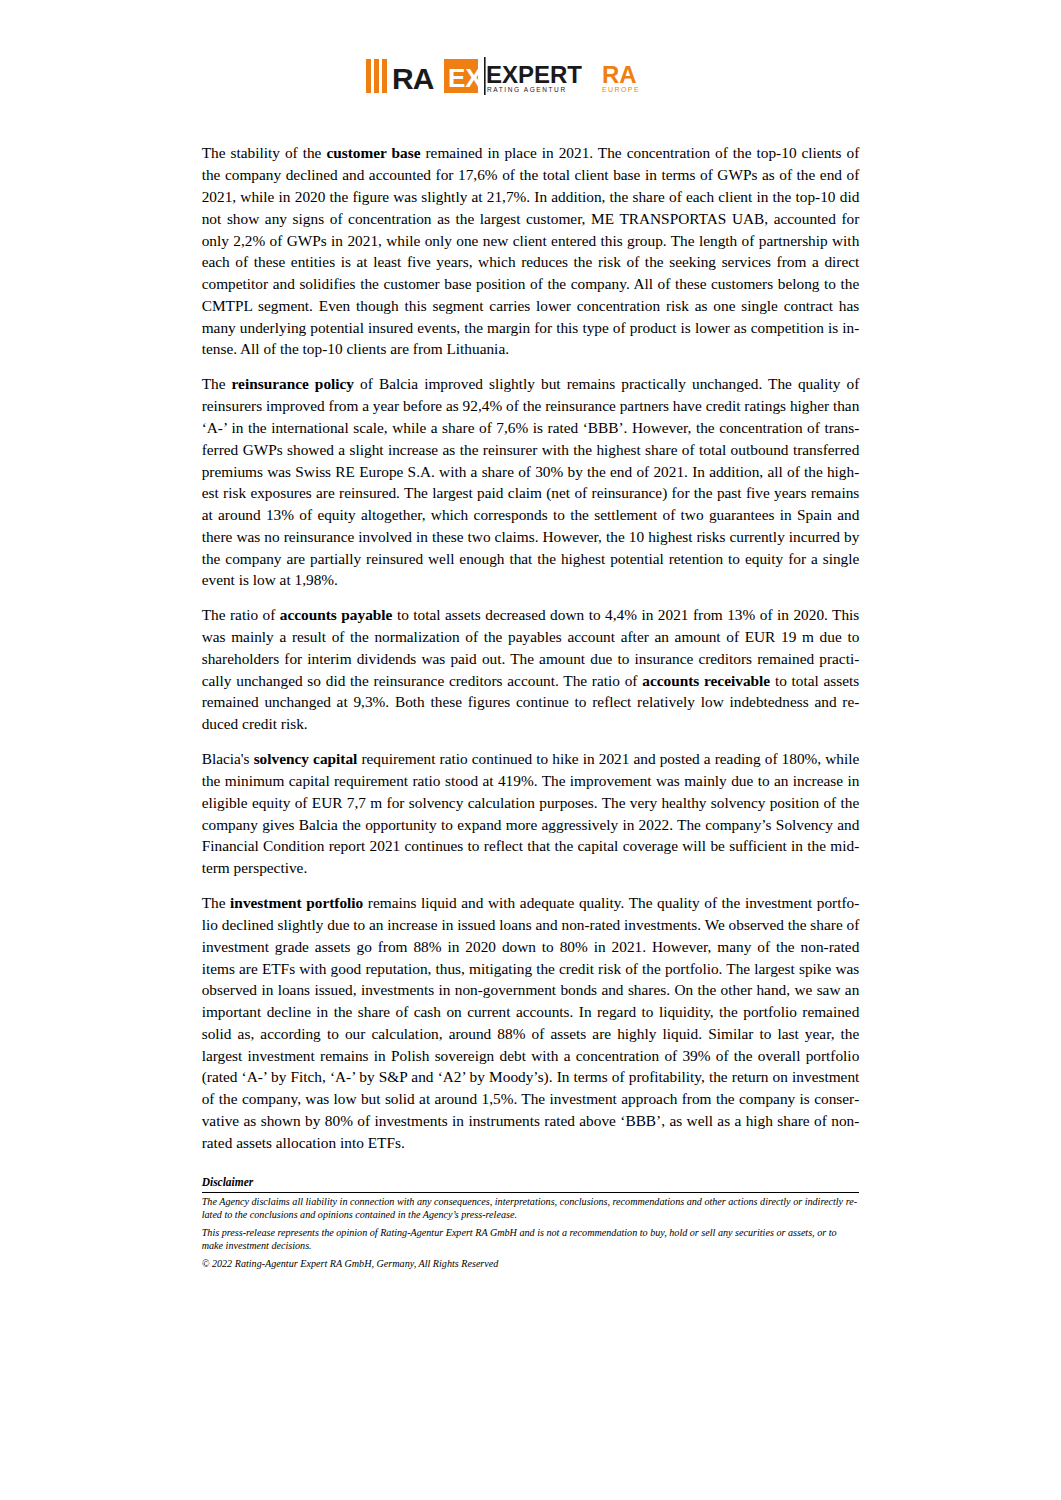RA EX EXPERT RA RATING AGENTUR EUROPE
The stability of the customer base remained in place in 2021. The concentration of the top-10 clients of the company declined and accounted for 17,6% of the total client base in terms of GWPs as of the end of 2021, while in 2020 the figure was slightly at 21,7%. In addition, the share of each client in the top-10 did not show any signs of concentration as the largest customer, ME TRANSPORTAS UAB, accounted for only 2,2% of GWPs in 2021, while only one new client entered this group. The length of partnership with each of these entities is at least five years, which reduces the risk of the seeking services from a direct competitor and solidifies the customer base position of the company. All of these customers belong to the CMTPL segment. Even though this segment carries lower concentration risk as one single contract has many underlying potential insured events, the margin for this type of product is lower as competition is intense. All of the top-10 clients are from Lithuania.
The reinsurance policy of Balcia improved slightly but remains practically unchanged. The quality of reinsurers improved from a year before as 92,4% of the reinsurance partners have credit ratings higher than ‘A-’ in the international scale, while a share of 7,6% is rated ‘BBB’. However, the concentration of transferred GWPs showed a slight increase as the reinsurer with the highest share of total outbound transferred premiums was Swiss RE Europe S.A. with a share of 30% by the end of 2021. In addition, all of the highest risk exposures are reinsured. The largest paid claim (net of reinsurance) for the past five years remains at around 13% of equity altogether, which corresponds to the settlement of two guarantees in Spain and there was no reinsurance involved in these two claims. However, the 10 highest risks currently incurred by the company are partially reinsured well enough that the highest potential retention to equity for a single event is low at 1,98%.
The ratio of accounts payable to total assets decreased down to 4,4% in 2021 from 13% of in 2020. This was mainly a result of the normalization of the payables account after an amount of EUR 19 m due to shareholders for interim dividends was paid out. The amount due to insurance creditors remained practically unchanged so did the reinsurance creditors account. The ratio of accounts receivable to total assets remained unchanged at 9,3%. Both these figures continue to reflect relatively low indebtedness and reduced credit risk.
Blacia's solvency capital requirement ratio continued to hike in 2021 and posted a reading of 180%, while the minimum capital requirement ratio stood at 419%. The improvement was mainly due to an increase in eligible equity of EUR 7,7 m for solvency calculation purposes. The very healthy solvency position of the company gives Balcia the opportunity to expand more aggressively in 2022. The company’s Solvency and Financial Condition report 2021 continues to reflect that the capital coverage will be sufficient in the mid-term perspective.
The investment portfolio remains liquid and with adequate quality. The quality of the investment portfolio declined slightly due to an increase in issued loans and non-rated investments. We observed the share of investment grade assets go from 88% in 2020 down to 80% in 2021. However, many of the non-rated items are ETFs with good reputation, thus, mitigating the credit risk of the portfolio. The largest spike was observed in loans issued, investments in non-government bonds and shares. On the other hand, we saw an important decline in the share of cash on current accounts. In regard to liquidity, the portfolio remained solid as, according to our calculation, around 88% of assets are highly liquid. Similar to last year, the largest investment remains in Polish sovereign debt with a concentration of 39% of the overall portfolio (rated ‘A-’ by Fitch, ‘A-’ by S&P and ‘A2’ by Moody’s). In terms of profitability, the return on investment of the company, was low but solid at around 1,5%. The investment approach from the company is conservative as shown by 80% of investments in instruments rated above ‘BBB’, as well as a high share of non-rated assets allocation into ETFs.
Disclaimer
The Agency disclaims all liability in connection with any consequences, interpretations, conclusions, recommendations and other actions directly or indirectly related to the conclusions and opinions contained in the Agency’s press-release.
This press-release represents the opinion of Rating-Agentur Expert RA GmbH and is not a recommendation to buy, hold or sell any securities or assets, or to make investment decisions.
© 2022 Rating-Agentur Expert RA GmbH, Germany, All Rights Reserved